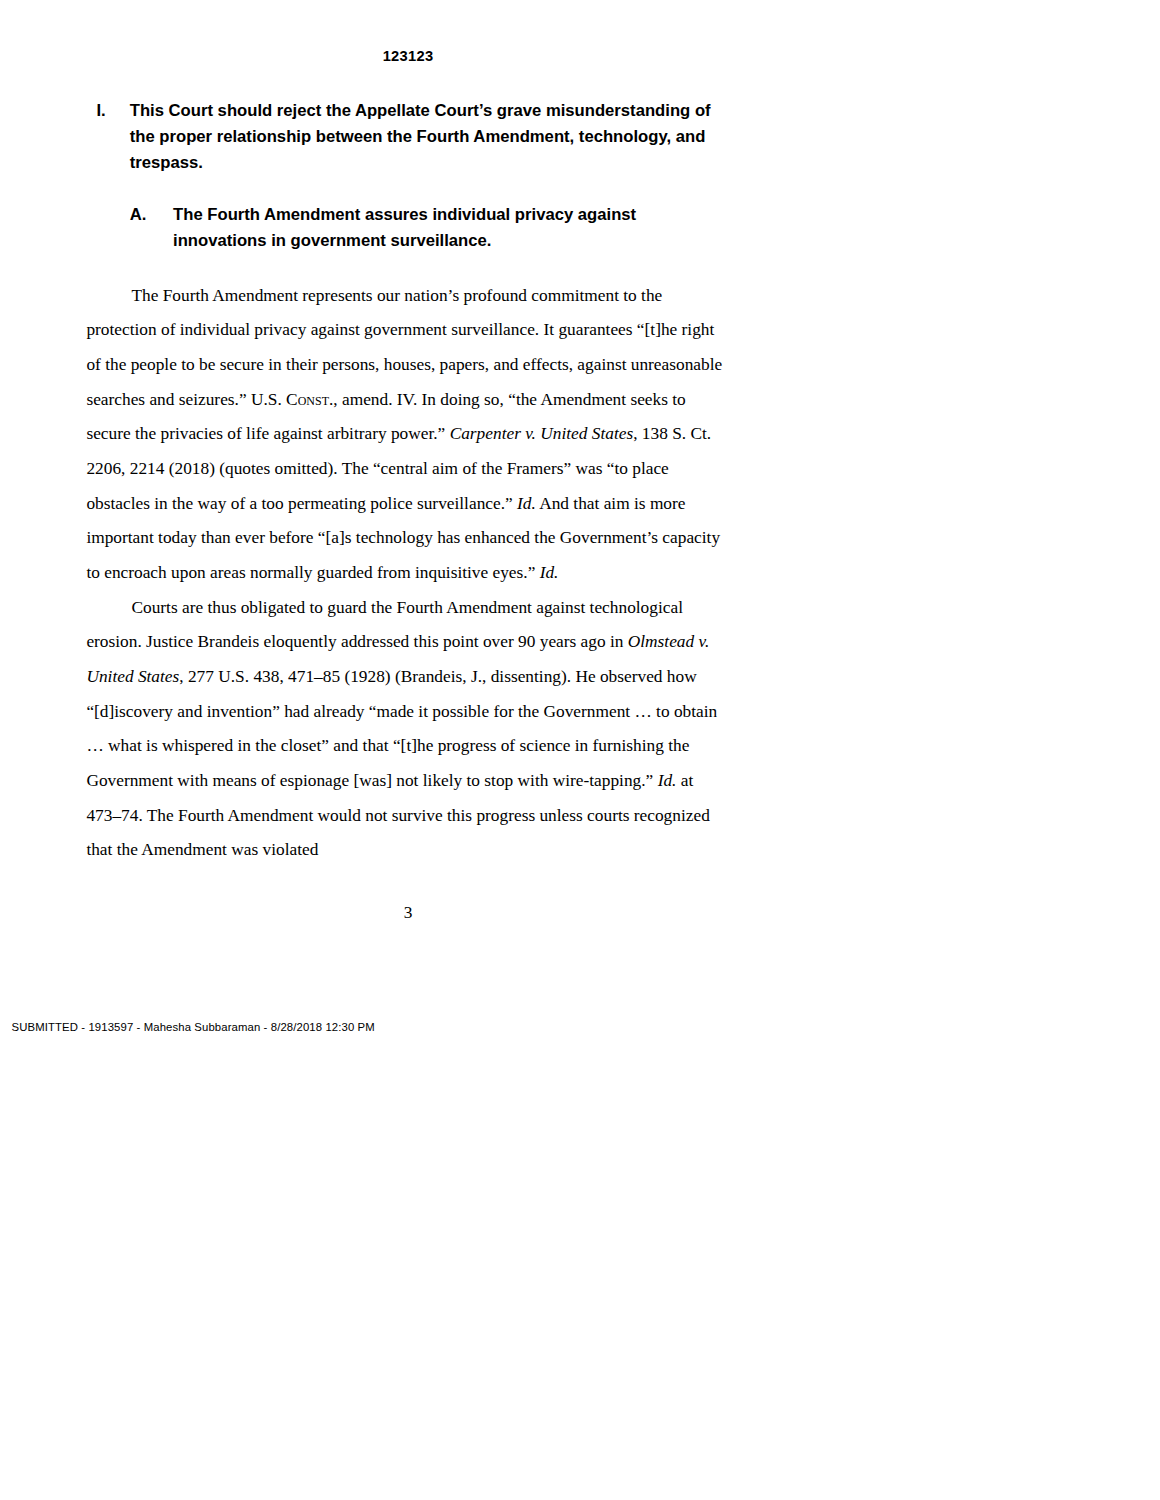123123
I.
This Court should reject the Appellate Court’s grave misunderstanding of the proper relationship between the Fourth Amendment, technology, and trespass.
A.
The Fourth Amendment assures individual privacy against innovations in government surveillance.
The Fourth Amendment represents our nation’s profound commitment to the protection of individual privacy against government surveillance. It guarantees “[t]he right of the people to be secure in their persons, houses, papers, and effects, against unreasonable searches and seizures.” U.S. Const., amend. IV. In doing so, “the Amendment seeks to secure the privacies of life against arbitrary power.” Carpenter v. United States, 138 S. Ct. 2206, 2214 (2018) (quotes omitted). The “central aim of the Framers” was “to place obstacles in the way of a too permeating police surveillance.” Id. And that aim is more important today than ever before “[a]s technology has enhanced the Government’s capacity to encroach upon areas normally guarded from inquisitive eyes.” Id.
Courts are thus obligated to guard the Fourth Amendment against technological erosion. Justice Brandeis eloquently addressed this point over 90 years ago in Olmstead v. United States, 277 U.S. 438, 471–85 (1928) (Brandeis, J., dissenting). He observed how “[d]iscovery and invention” had already “made it possible for the Government … to obtain … what is whispered in the closet” and that “[t]he progress of science in furnishing the Government with means of espionage [was] not likely to stop with wire-tapping.” Id. at 473–74. The Fourth Amendment would not survive this progress unless courts recognized that the Amendment was violated
3
SUBMITTED - 1913597 - Mahesha Subbaraman - 8/28/2018 12:30 PM